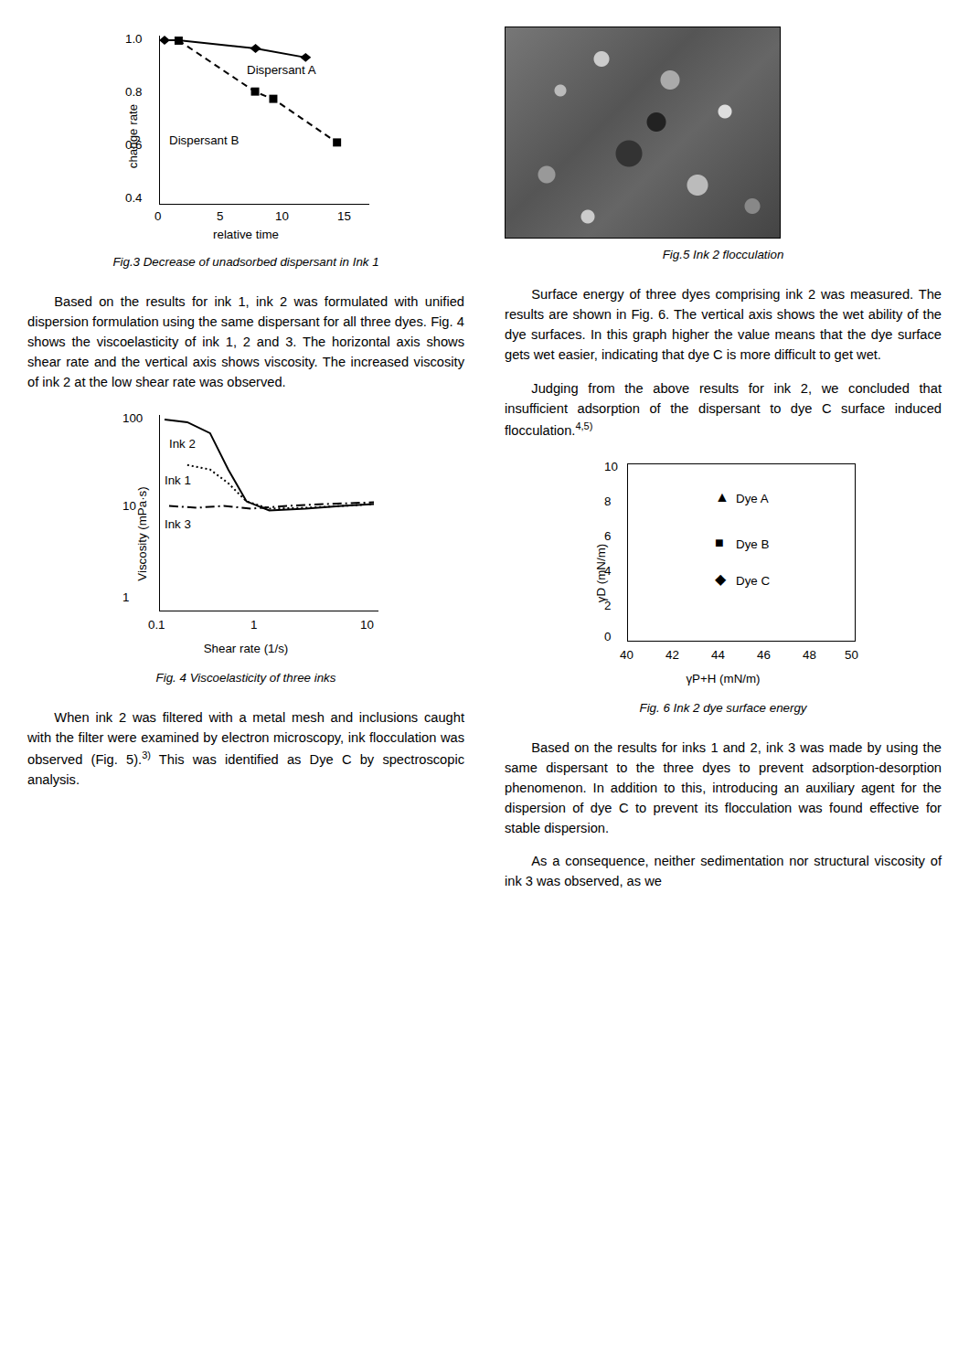change rate
1.0
0.8
0.6
0.4
Dispersant A
Dispersant B
0
5
10
15
relative time
Fig.3 Decrease of unadsorbed dispersant in Ink 1
Based on the results for ink 1, ink 2 was formulated with unified dispersion formulation using the same dispersant for all three dyes. Fig. 4 shows the viscoelasticity of ink 1, 2 and 3. The horizontal axis shows shear rate and the vertical axis shows viscosity. The increased viscosity of ink 2 at the low shear rate was observed.
Viscosity (mPa·s)
100
10
1
Ink 2
Ink 1
Ink 3
0.1
1
10
Shear rate (1/s)
Fig. 4 Viscoelasticity of three inks
When ink 2 was filtered with a metal mesh and inclusions caught with the filter were examined by electron microscopy, ink flocculation was observed (Fig. 5).3) This was identified as Dye C by spectroscopic analysis.
Fig.5 Ink 2 flocculation
Surface energy of three dyes comprising ink 2 was measured. The results are shown in Fig. 6. The vertical axis shows the wet ability of the dye surfaces. In this graph higher the value means that the dye surface gets wet easier, indicating that dye C is more difficult to get wet.
Judging from the above results for ink 2, we concluded that insufficient adsorption of the dispersant to dye C surface induced flocculation.4,5)
γD (mN/m)
10
8
6
4
2
0
▲
Dye A
■
Dye B
◆
Dye C
40
42
44
46
48
50
γP+H (mN/m)
Fig. 6 Ink 2 dye surface energy
Based on the results for inks 1 and 2, ink 3 was made by using the same dispersant to the three dyes to prevent adsorption-desorption phenomenon. In addition to this, introducing an auxiliary agent for the dispersion of dye C to prevent its flocculation was found effective for stable dispersion.
As a consequence, neither sedimentation nor structural viscosity of ink 3 was observed, as we